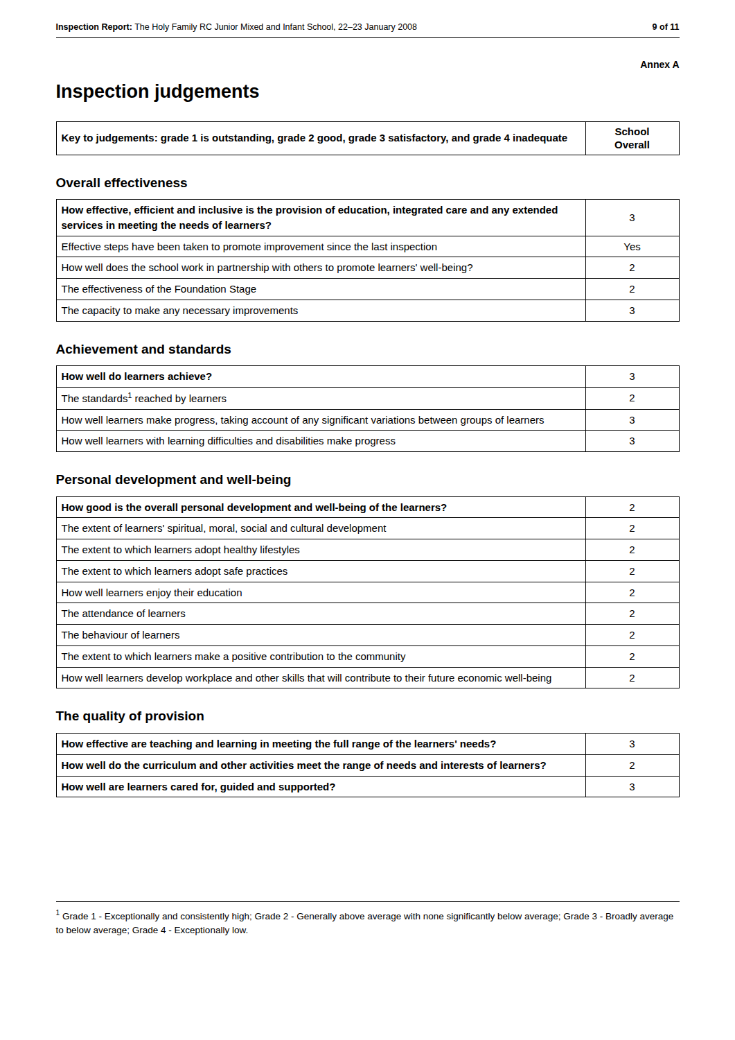Inspection Report: The Holy Family RC Junior Mixed and Infant School, 22–23 January 2008
9 of 11
Annex A
Inspection judgements
| Key to judgements: grade 1 is outstanding, grade 2 good, grade 3 satisfactory, and grade 4 inadequate | School Overall |
Overall effectiveness
| How effective, efficient and inclusive is the provision of education, integrated care and any extended services in meeting the needs of learners? | 3 |
| Effective steps have been taken to promote improvement since the last inspection | Yes |
| How well does the school work in partnership with others to promote learners' well-being? | 2 |
| The effectiveness of the Foundation Stage | 2 |
| The capacity to make any necessary improvements | 3 |
Achievement and standards
| How well do learners achieve? | 3 |
| The standards 1 reached by learners | 2 |
| How well learners make progress, taking account of any significant variations between groups of learners | 3 |
| How well learners with learning difficulties and disabilities make progress | 3 |
Personal development and well-being
| How good is the overall personal development and well-being of the learners? | 2 |
| The extent of learners' spiritual, moral, social and cultural development | 2 |
| The extent to which learners adopt healthy lifestyles | 2 |
| The extent to which learners adopt safe practices | 2 |
| How well learners enjoy their education | 2 |
| The attendance of learners | 2 |
| The behaviour of learners | 2 |
| The extent to which learners make a positive contribution to the community | 2 |
| How well learners develop workplace and other skills that will contribute to their future economic well-being | 2 |
The quality of provision
| How effective are teaching and learning in meeting the full range of the learners' needs? | 3 |
| How well do the curriculum and other activities meet the range of needs and interests of learners? | 2 |
| How well are learners cared for, guided and supported? | 3 |
1 Grade 1 - Exceptionally and consistently high; Grade 2 - Generally above average with none significantly below average; Grade 3 - Broadly average to below average; Grade 4 - Exceptionally low.